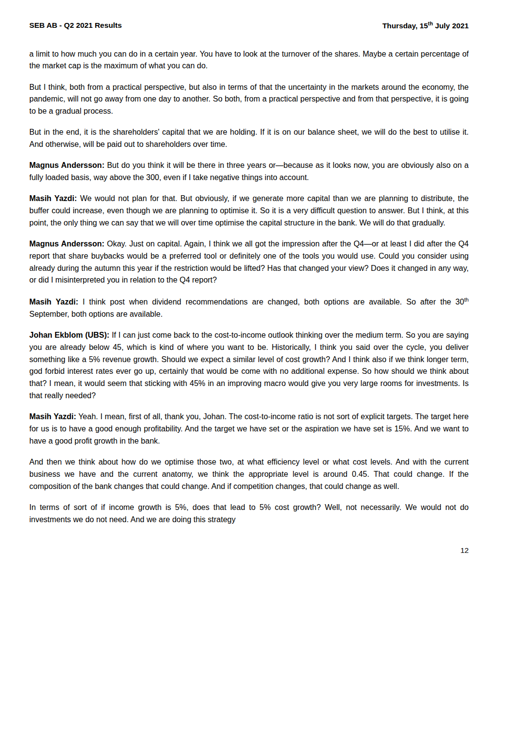SEB AB - Q2 2021 Results
Thursday, 15th July 2021
a limit to how much you can do in a certain year. You have to look at the turnover of the shares. Maybe a certain percentage of the market cap is the maximum of what you can do.
But I think, both from a practical perspective, but also in terms of that the uncertainty in the markets around the economy, the pandemic, will not go away from one day to another. So both, from a practical perspective and from that perspective, it is going to be a gradual process.
But in the end, it is the shareholders' capital that we are holding. If it is on our balance sheet, we will do the best to utilise it. And otherwise, will be paid out to shareholders over time.
Magnus Andersson: But do you think it will be there in three years or—because as it looks now, you are obviously also on a fully loaded basis, way above the 300, even if I take negative things into account.
Masih Yazdi: We would not plan for that. But obviously, if we generate more capital than we are planning to distribute, the buffer could increase, even though we are planning to optimise it. So it is a very difficult question to answer. But I think, at this point, the only thing we can say that we will over time optimise the capital structure in the bank. We will do that gradually.
Magnus Andersson: Okay. Just on capital. Again, I think we all got the impression after the Q4—or at least I did after the Q4 report that share buybacks would be a preferred tool or definitely one of the tools you would use. Could you consider using already during the autumn this year if the restriction would be lifted? Has that changed your view? Does it changed in any way, or did I misinterpreted you in relation to the Q4 report?
Masih Yazdi: I think post when dividend recommendations are changed, both options are available. So after the 30th September, both options are available.
Johan Ekblom (UBS): If I can just come back to the cost-to-income outlook thinking over the medium term. So you are saying you are already below 45, which is kind of where you want to be. Historically, I think you said over the cycle, you deliver something like a 5% revenue growth. Should we expect a similar level of cost growth? And I think also if we think longer term, god forbid interest rates ever go up, certainly that would be come with no additional expense. So how should we think about that? I mean, it would seem that sticking with 45% in an improving macro would give you very large rooms for investments. Is that really needed?
Masih Yazdi: Yeah. I mean, first of all, thank you, Johan. The cost-to-income ratio is not sort of explicit targets. The target here for us is to have a good enough profitability. And the target we have set or the aspiration we have set is 15%. And we want to have a good profit growth in the bank.
And then we think about how do we optimise those two, at what efficiency level or what cost levels. And with the current business we have and the current anatomy, we think the appropriate level is around 0.45. That could change. If the composition of the bank changes that could change. And if competition changes, that could change as well.
In terms of sort of if income growth is 5%, does that lead to 5% cost growth? Well, not necessarily. We would not do investments we do not need. And we are doing this strategy
12